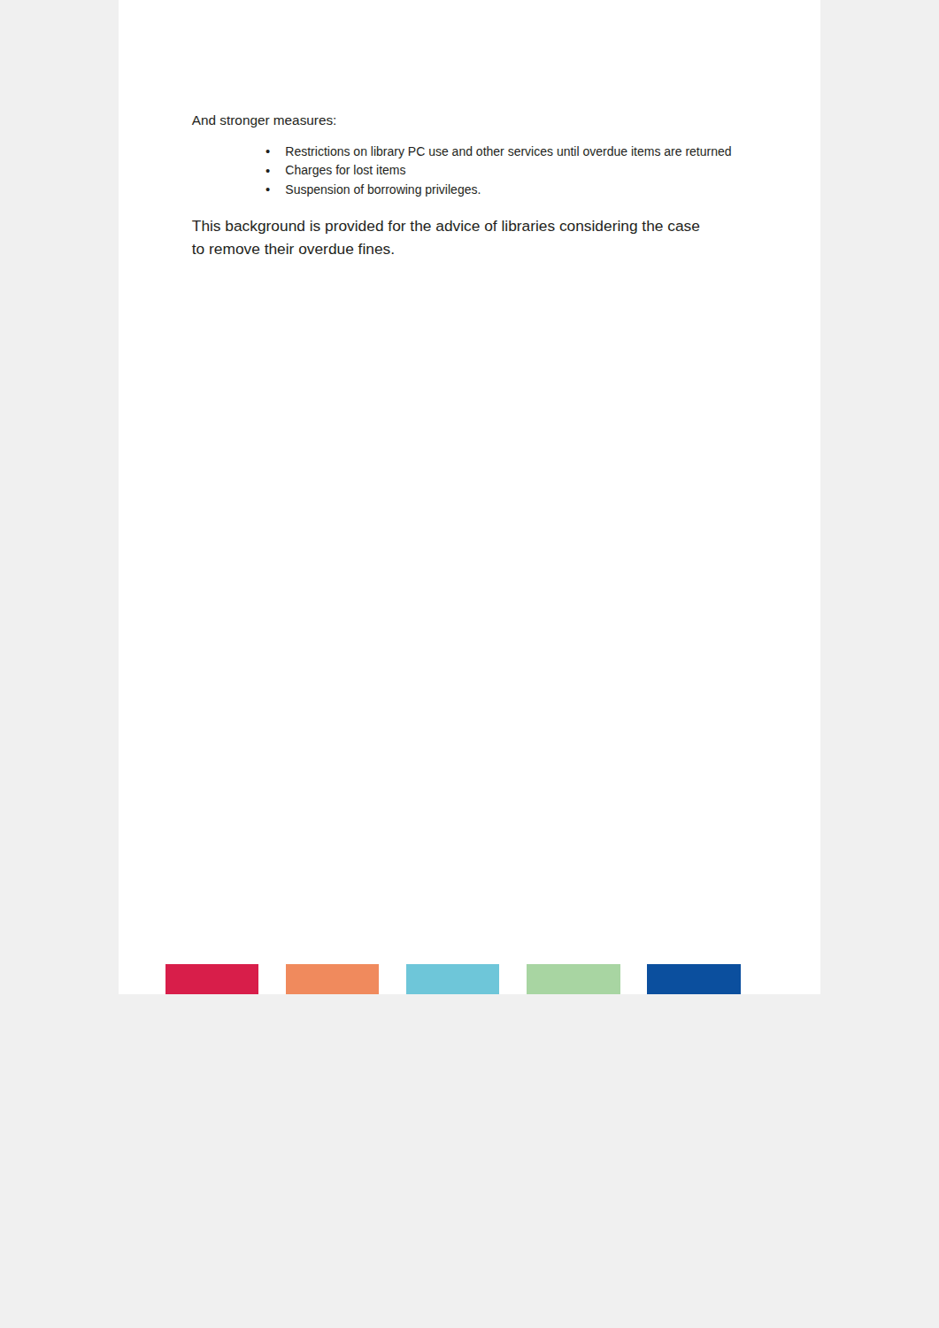And stronger measures:
Restrictions on library PC use and other services until overdue items are returned
Charges for lost items
Suspension of borrowing privileges.
This background is provided for the advice of libraries considering the case to remove their overdue fines.